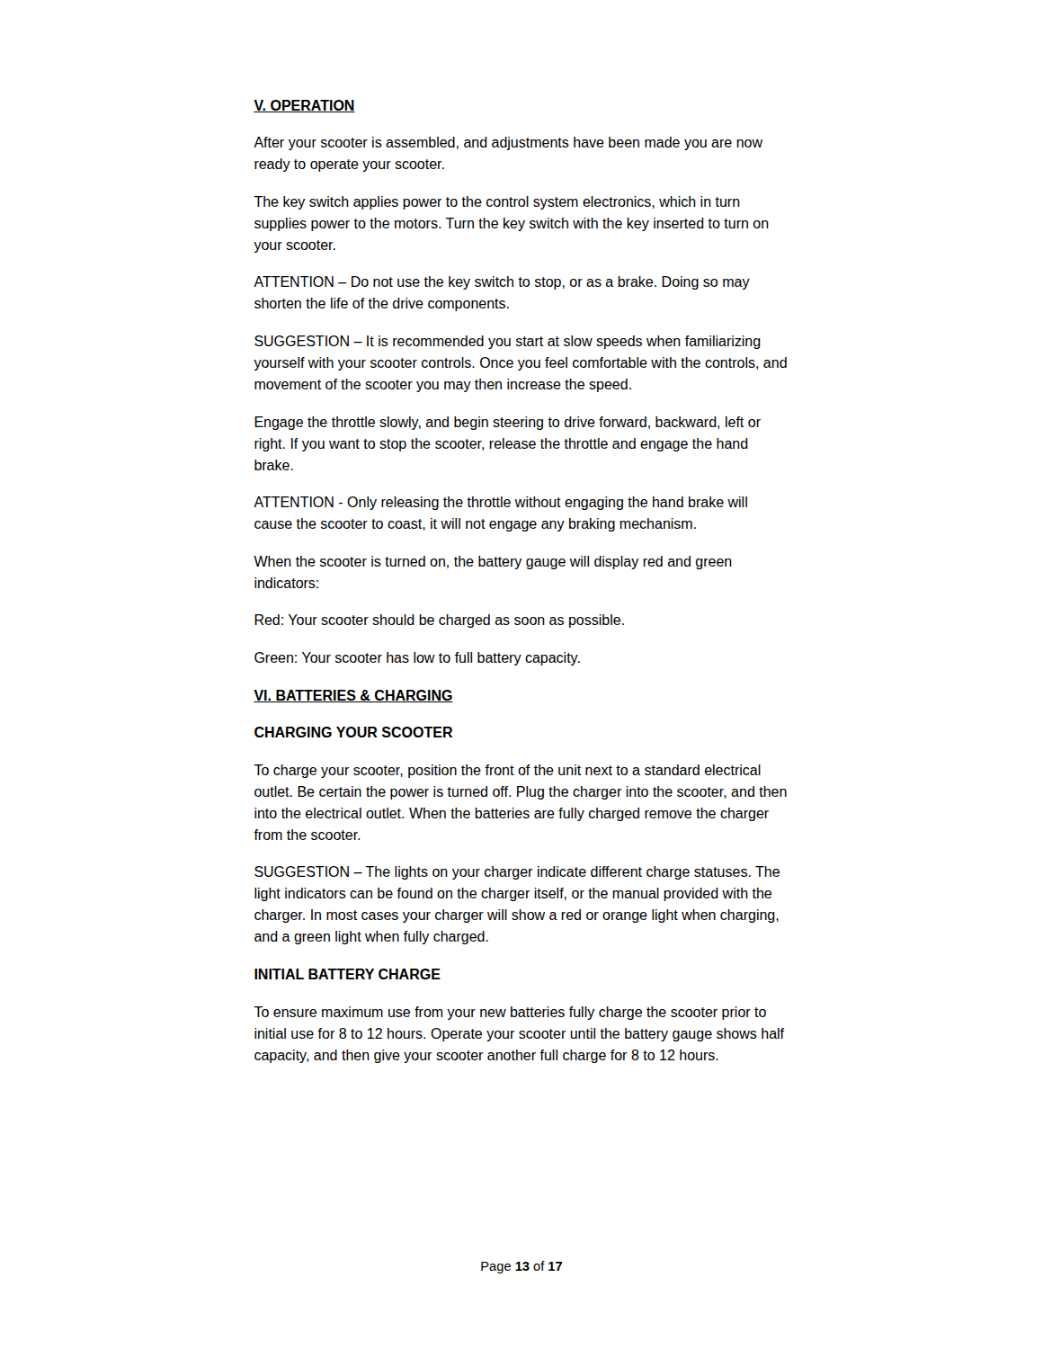V. OPERATION
After your scooter is assembled, and adjustments have been made you are now ready to operate your scooter.
The key switch applies power to the control system electronics, which in turn supplies power to the motors. Turn the key switch with the key inserted to turn on your scooter.
ATTENTION – Do not use the key switch to stop, or as a brake. Doing so may shorten the life of the drive components.
SUGGESTION – It is recommended you start at slow speeds when familiarizing yourself with your scooter controls. Once you feel comfortable with the controls, and movement of the scooter you may then increase the speed.
Engage the throttle slowly, and begin steering to drive forward, backward, left or right. If you want to stop the scooter, release the throttle and engage the hand brake.
ATTENTION - Only releasing the throttle without engaging the hand brake will cause the scooter to coast, it will not engage any braking mechanism.
When the scooter is turned on, the battery gauge will display red and green indicators:
Red: Your scooter should be charged as soon as possible.
Green: Your scooter has low to full battery capacity.
VI. BATTERIES & CHARGING
CHARGING YOUR SCOOTER
To charge your scooter, position the front of the unit next to a standard electrical outlet. Be certain the power is turned off. Plug the charger into the scooter, and then into the electrical outlet. When the batteries are fully charged remove the charger from the scooter.
SUGGESTION – The lights on your charger indicate different charge statuses. The light indicators can be found on the charger itself, or the manual provided with the charger. In most cases your charger will show a red or orange light when charging, and a green light when fully charged.
INITIAL BATTERY CHARGE
To ensure maximum use from your new batteries fully charge the scooter prior to initial use for 8 to 12 hours. Operate your scooter until the battery gauge shows half capacity, and then give your scooter another full charge for 8 to 12 hours.
Page 13 of 17